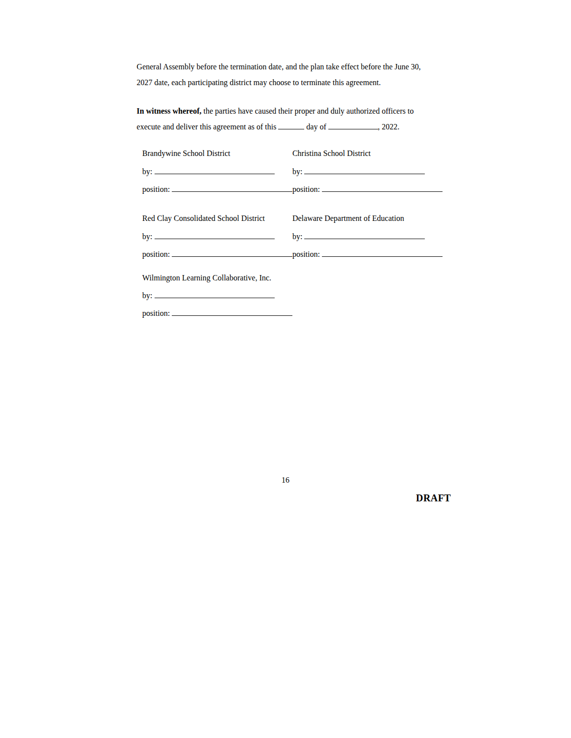General Assembly before the termination date, and the plan take effect before the June 30, 2027 date, each participating district may choose to terminate this agreement.
In witness whereof, the parties have caused their proper and duly authorized officers to execute and deliver this agreement as of this day of , 2022.
| Brandywine School District by: position: | Christina School District by: position: |
| Red Clay Consolidated School District by: position: | Delaware Department of Education by: position: |
| Wilmington Learning Collaborative, Inc. by: position: | |
16
DRAFT